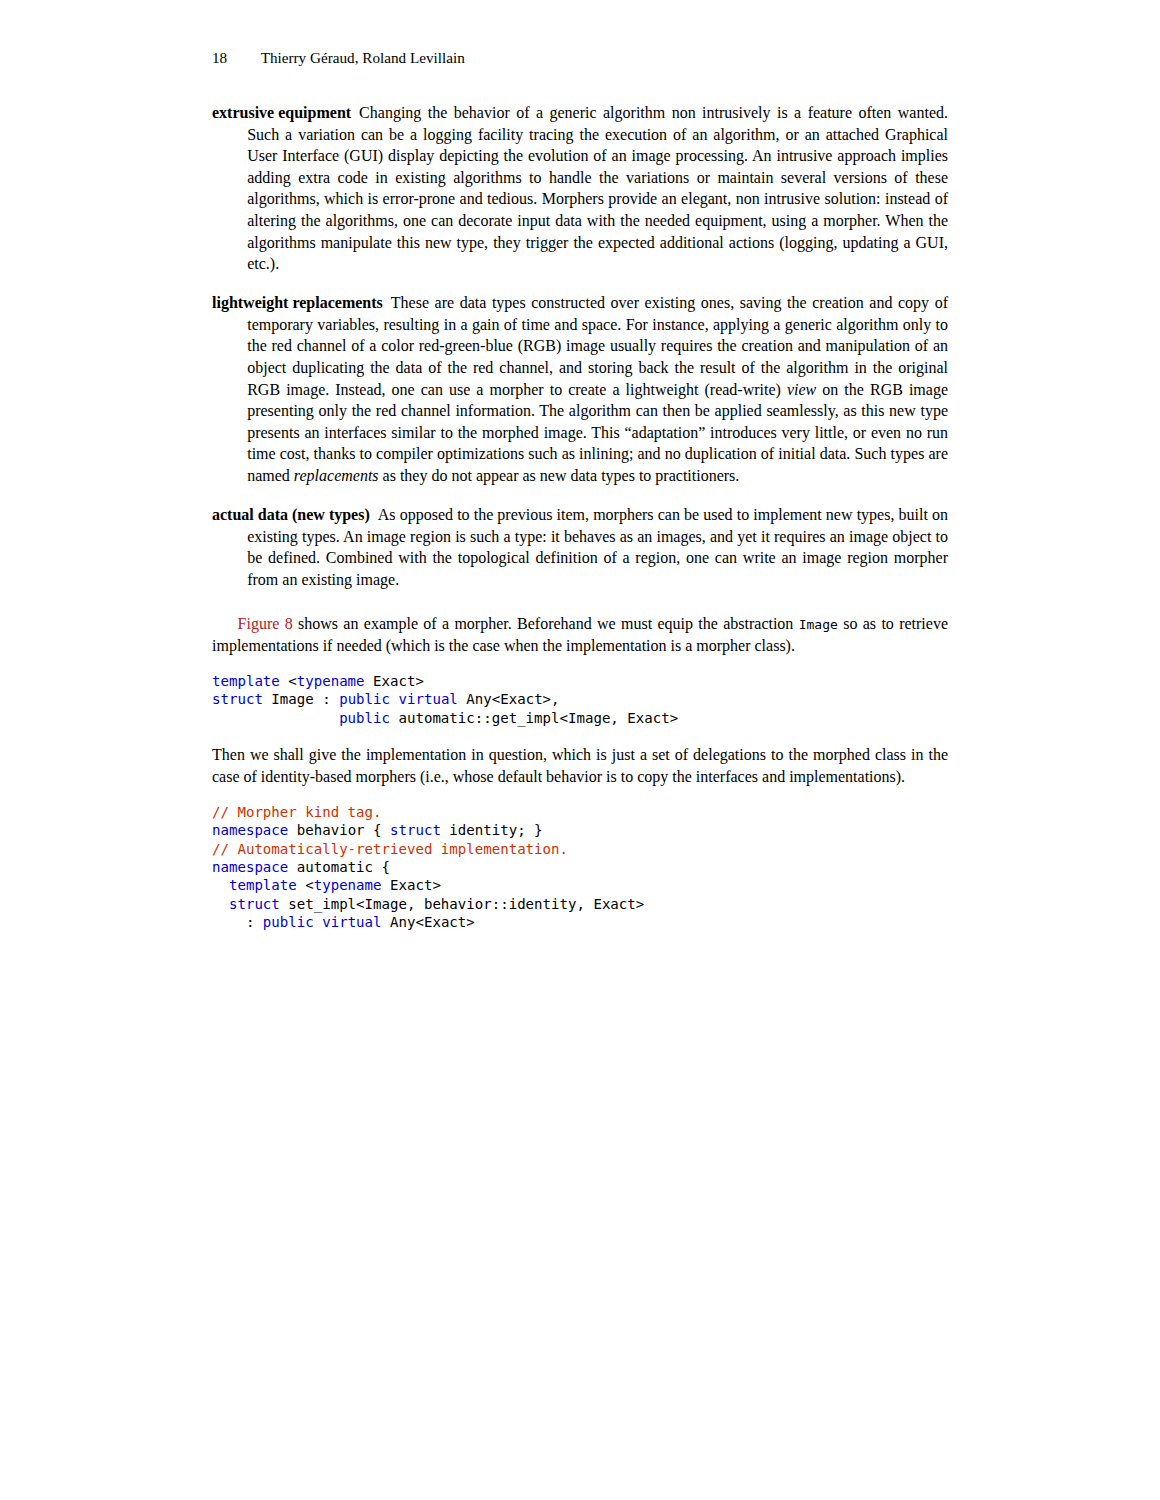18 Thierry Géraud, Roland Levillain
extrusive equipment
Changing the behavior of a generic algorithm non intrusively is a feature often wanted. Such a variation can be a logging facility tracing the execution of an algorithm, or an attached Graphical User Interface (GUI) display depicting the evolution of an image processing. An intrusive approach implies adding extra code in existing algorithms to handle the variations or maintain several versions of these algorithms, which is error-prone and tedious. Morphers provide an elegant, non intrusive solution: instead of altering the algorithms, one can decorate input data with the needed equipment, using a morpher. When the algorithms manipulate this new type, they trigger the expected additional actions (logging, updating a GUI, etc.).
lightweight replacements
These are data types constructed over existing ones, saving the creation and copy of temporary variables, resulting in a gain of time and space. For instance, applying a generic algorithm only to the red channel of a color red-green-blue (RGB) image usually requires the creation and manipulation of an object duplicating the data of the red channel, and storing back the result of the algorithm in the original RGB image. Instead, one can use a morpher to create a lightweight (read-write) view on the RGB image presenting only the red channel information. The algorithm can then be applied seamlessly, as this new type presents an interfaces similar to the morphed image. This “adaptation” introduces very little, or even no run time cost, thanks to compiler optimizations such as inlining; and no duplication of initial data. Such types are named replacements as they do not appear as new data types to practitioners.
actual data (new types)
As opposed to the previous item, morphers can be used to implement new types, built on existing types. An image region is such a type: it behaves as an images, and yet it requires an image object to be defined. Combined with the topological definition of a region, one can write an image region morpher from an existing image.
Figure 8 shows an example of a morpher. Beforehand we must equip the abstraction Image so as to retrieve implementations if needed (which is the case when the implementation is a morpher class).
template <typename Exact>
struct Image : public virtual Any<Exact>,
               public automatic::get_impl<Image, Exact>
Then we shall give the implementation in question, which is just a set of delegations to the morphed class in the case of identity-based morphers (i.e., whose default behavior is to copy the interfaces and implementations).
// Morpher kind tag.
namespace behavior { struct identity; }
// Automatically-retrieved implementation.
namespace automatic {
  template <typename Exact>
  struct set_impl<Image, behavior::identity, Exact>
    : public virtual Any<Exact>